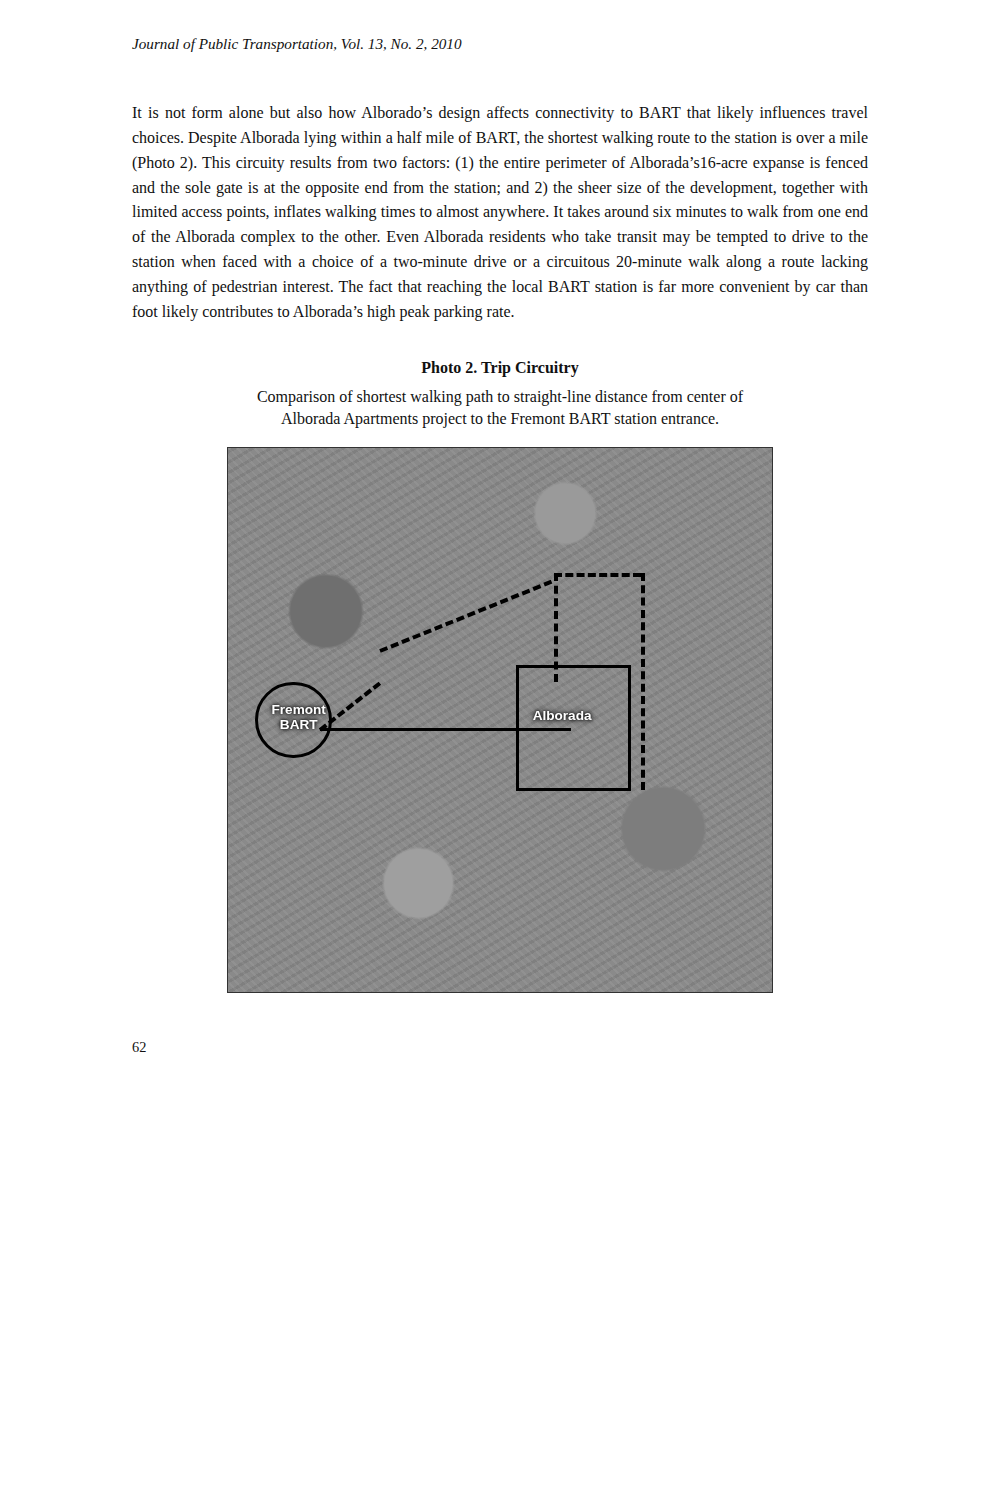Journal of Public Transportation, Vol. 13, No. 2, 2010
It is not form alone but also how Alborado’s design affects connectivity to BART that likely influences travel choices. Despite Alborada lying within a half mile of BART, the shortest walking route to the station is over a mile (Photo 2). This circuity results from two factors: (1) the entire perimeter of Alborada’s16-acre expanse is fenced and the sole gate is at the opposite end from the station; and 2) the sheer size of the development, together with limited access points, inflates walking times to almost anywhere. It takes around six minutes to walk from one end of the Alborada complex to the other. Even Alborada residents who take transit may be tempted to drive to the station when faced with a choice of a two-minute drive or a circuitous 20-minute walk along a route lacking anything of pedestrian interest. The fact that reaching the local BART station is far more convenient by car than foot likely contributes to Alborada’s high peak parking rate.
Photo 2. Trip Circuitry
Comparison of shortest walking path to straight-line distance from center of Alborada Apartments project to the Fremont BART station entrance.
Fremont
BART
Alborada
62